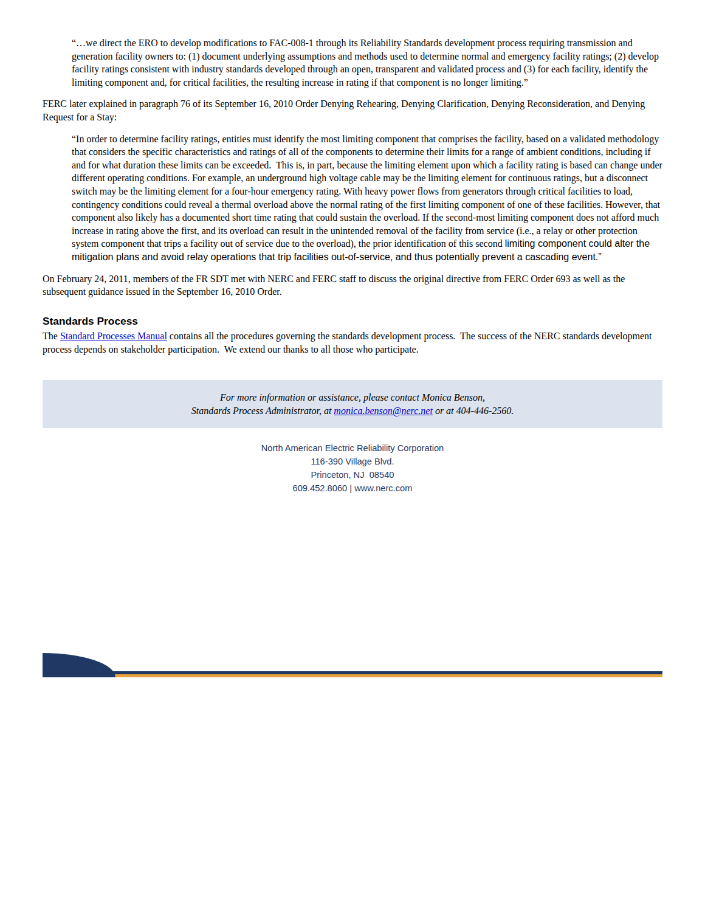“…we direct the ERO to develop modifications to FAC-008-1 through its Reliability Standards development process requiring transmission and generation facility owners to: (1) document underlying assumptions and methods used to determine normal and emergency facility ratings; (2) develop facility ratings consistent with industry standards developed through an open, transparent and validated process and (3) for each facility, identify the limiting component and, for critical facilities, the resulting increase in rating if that component is no longer limiting.”
FERC later explained in paragraph 76 of its September 16, 2010 Order Denying Rehearing, Denying Clarification, Denying Reconsideration, and Denying Request for a Stay:
“In order to determine facility ratings, entities must identify the most limiting component that comprises the facility, based on a validated methodology that considers the specific characteristics and ratings of all of the components to determine their limits for a range of ambient conditions, including if and for what duration these limits can be exceeded. This is, in part, because the limiting element upon which a facility rating is based can change under different operating conditions. For example, an underground high voltage cable may be the limiting element for continuous ratings, but a disconnect switch may be the limiting element for a four-hour emergency rating. With heavy power flows from generators through critical facilities to load, contingency conditions could reveal a thermal overload above the normal rating of the first limiting component of one of these facilities. However, that component also likely has a documented short time rating that could sustain the overload. If the second-most limiting component does not afford much increase in rating above the first, and its overload can result in the unintended removal of the facility from service (i.e., a relay or other protection system component that trips a facility out of service due to the overload), the prior identification of this second limiting component could alter the mitigation plans and avoid relay operations that trip facilities out-of-service, and thus potentially prevent a cascading event.”
On February 24, 2011, members of the FR SDT met with NERC and FERC staff to discuss the original directive from FERC Order 693 as well as the subsequent guidance issued in the September 16, 2010 Order.
Standards Process
The Standard Processes Manual contains all the procedures governing the standards development process. The success of the NERC standards development process depends on stakeholder participation. We extend our thanks to all those who participate.
For more information or assistance, please contact Monica Benson,
Standards Process Administrator, at monica.benson@nerc.net or at 404-446-2560.
North American Electric Reliability Corporation
116-390 Village Blvd.
Princeton, NJ 08540
609.452.8060 | www.nerc.com